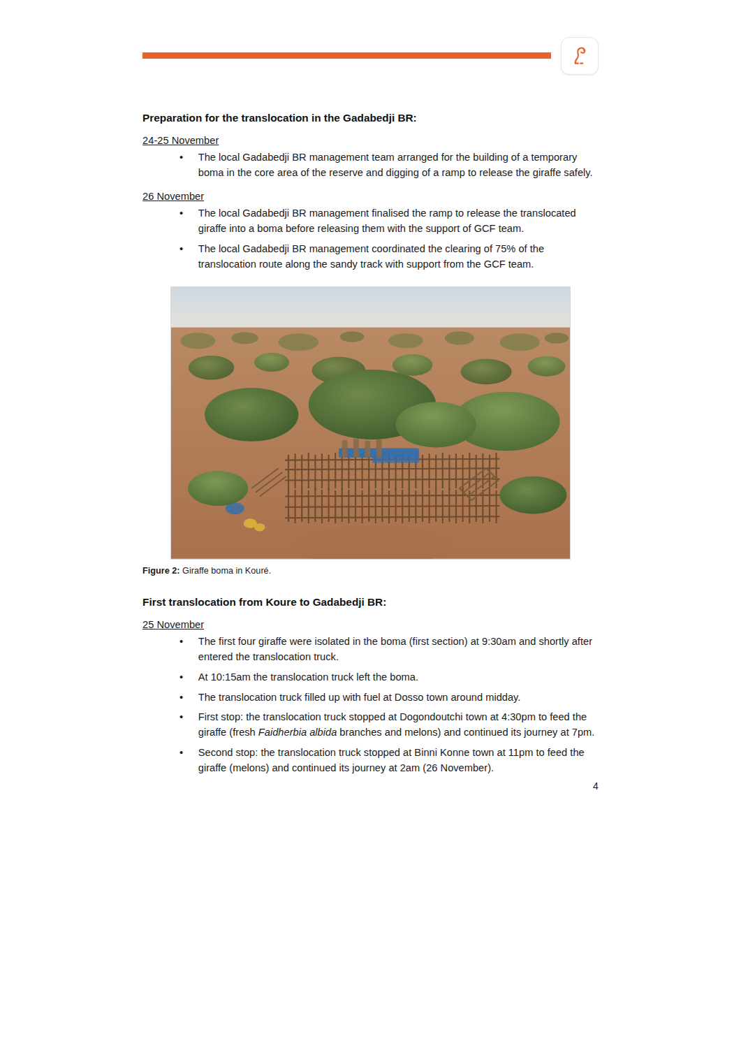Preparation for the translocation in the Gadabedji BR:
24-25 November
The local Gadabedji BR management team arranged for the building of a temporary boma in the core area of the reserve and digging of a ramp to release the giraffe safely.
26 November
The local Gadabedji BR management finalised the ramp to release the translocated giraffe into a boma before releasing them with the support of GCF team.
The local Gadabedji BR management coordinated the clearing of 75% of the translocation route along the sandy track with support from the GCF team.
Figure 2: Giraffe boma in Kouré.
First translocation from Koure to Gadabedji BR:
25 November
The first four giraffe were isolated in the boma (first section) at 9:30am and shortly after entered the translocation truck.
At 10:15am the translocation truck left the boma.
The translocation truck filled up with fuel at Dosso town around midday.
First stop: the translocation truck stopped at Dogondoutchi town at 4:30pm to feed the giraffe (fresh Faidherbia albida branches and melons) and continued its journey at 7pm.
Second stop: the translocation truck stopped at Binni Konne town at 11pm to feed the giraffe (melons) and continued its journey at 2am (26 November).
4